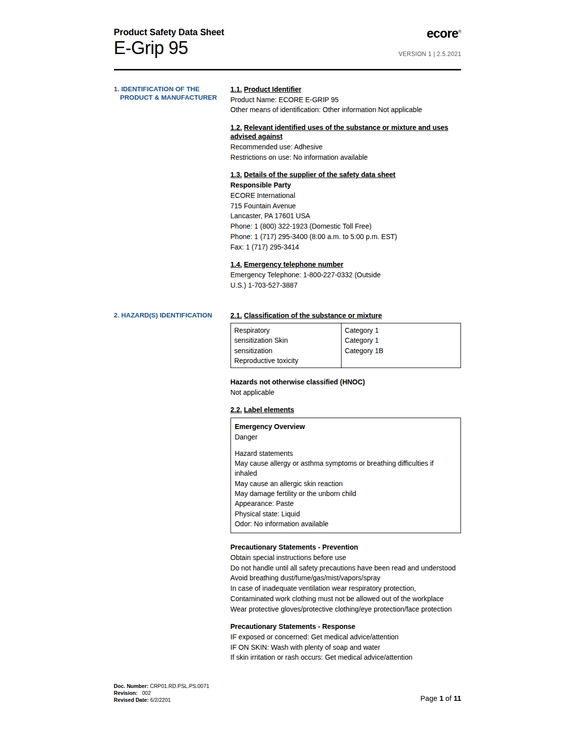Product Safety Data Sheet
E-Grip 95
ecore®
VERSION 1 | 2.5.2021
1. IDENTIFICATION OF THE PRODUCT & MANUFACTURER
1.1. Product Identifier
Product Name: ECORE E-GRIP 95
Other means of identification: Other information Not applicable
1.2. Relevant identified uses of the substance or mixture and uses advised against
Recommended use: Adhesive
Restrictions on use: No information available
1.3. Details of the supplier of the safety data sheet
Responsible Party
ECORE International
715 Fountain Avenue
Lancaster, PA 17601 USA
Phone: 1 (800) 322-1923 (Domestic Toll Free)
Phone: 1 (717) 295-3400 (8:00 a.m. to 5:00 p.m. EST)
Fax: 1 (717) 295-3414
1.4. Emergency telephone number
Emergency Telephone: 1-800-227-0332 (Outside
U.S.) 1-703-527-3887
2. HAZARD(S) IDENTIFICATION
2.1. Classification of the substance or mixture
| Respiratory sensitization Skin sensitization Reproductive toxicity | Category 1 Category 1 Category 1B |
Hazards not otherwise classified (HNOC)
Not applicable
2.2. Label elements
Emergency Overview
Danger
Hazard statements
May cause allergy or asthma symptoms or breathing difficulties if inhaled
May cause an allergic skin reaction
May damage fertility or the unborn child
Appearance: Paste
Physical state: Liquid
Odor: No information available
Precautionary Statements - Prevention
Obtain special instructions before use
Do not handle until all safety precautions have been read and understood
Avoid breathing dust/fume/gas/mist/vapors/spray
In case of inadequate ventilation wear respiratory protection,
Contaminated work clothing must not be allowed out of the workplace
Wear protective gloves/protective clothing/eye protection/face protection
Precautionary Statements - Response
IF exposed or concerned: Get medical advice/attention
IF ON SKIN: Wash with plenty of soap and water
If skin irritation or rash occurs: Get medical advice/attention
Doc. Number: CRP01.RD.PSL.PS.0071
Revision: 002
Revised Date: 6/2/2201
Page 1 of 11